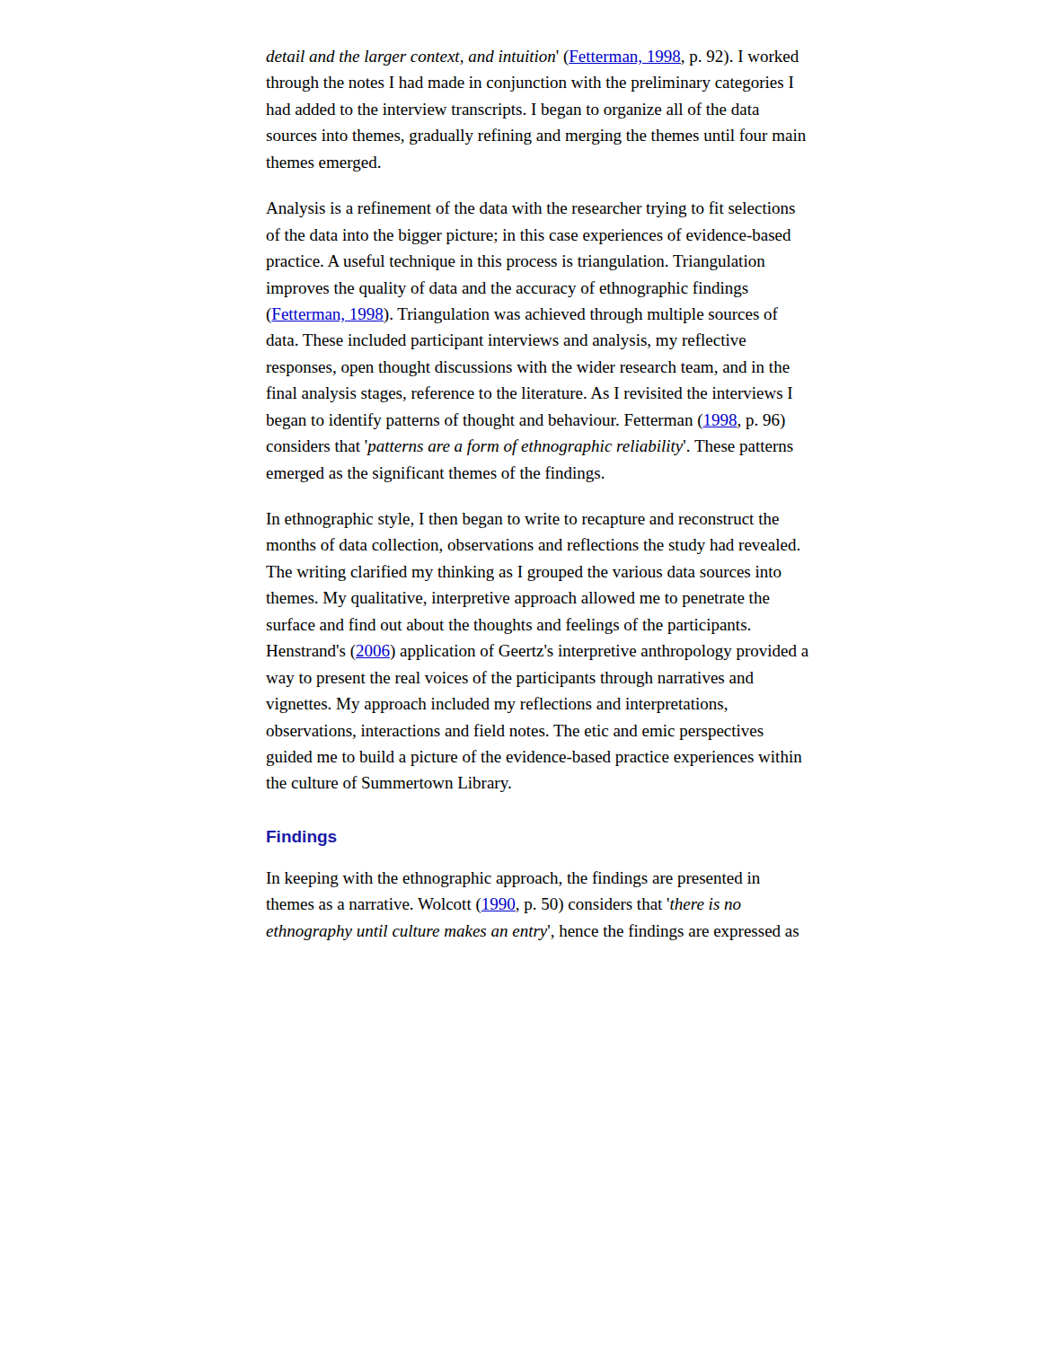detail and the larger context, and intuition' (Fetterman, 1998, p. 92). I worked through the notes I had made in conjunction with the preliminary categories I had added to the interview transcripts. I began to organize all of the data sources into themes, gradually refining and merging the themes until four main themes emerged.
Analysis is a refinement of the data with the researcher trying to fit selections of the data into the bigger picture; in this case experiences of evidence-based practice. A useful technique in this process is triangulation. Triangulation improves the quality of data and the accuracy of ethnographic findings (Fetterman, 1998). Triangulation was achieved through multiple sources of data. These included participant interviews and analysis, my reflective responses, open thought discussions with the wider research team, and in the final analysis stages, reference to the literature. As I revisited the interviews I began to identify patterns of thought and behaviour. Fetterman (1998, p. 96) considers that 'patterns are a form of ethnographic reliability'. These patterns emerged as the significant themes of the findings.
In ethnographic style, I then began to write to recapture and reconstruct the months of data collection, observations and reflections the study had revealed. The writing clarified my thinking as I grouped the various data sources into themes. My qualitative, interpretive approach allowed me to penetrate the surface and find out about the thoughts and feelings of the participants. Henstrand's (2006) application of Geertz's interpretive anthropology provided a way to present the real voices of the participants through narratives and vignettes. My approach included my reflections and interpretations, observations, interactions and field notes. The etic and emic perspectives guided me to build a picture of the evidence-based practice experiences within the culture of Summertown Library.
Findings
In keeping with the ethnographic approach, the findings are presented in themes as a narrative. Wolcott (1990, p. 50) considers that 'there is no ethnography until culture makes an entry', hence the findings are expressed as